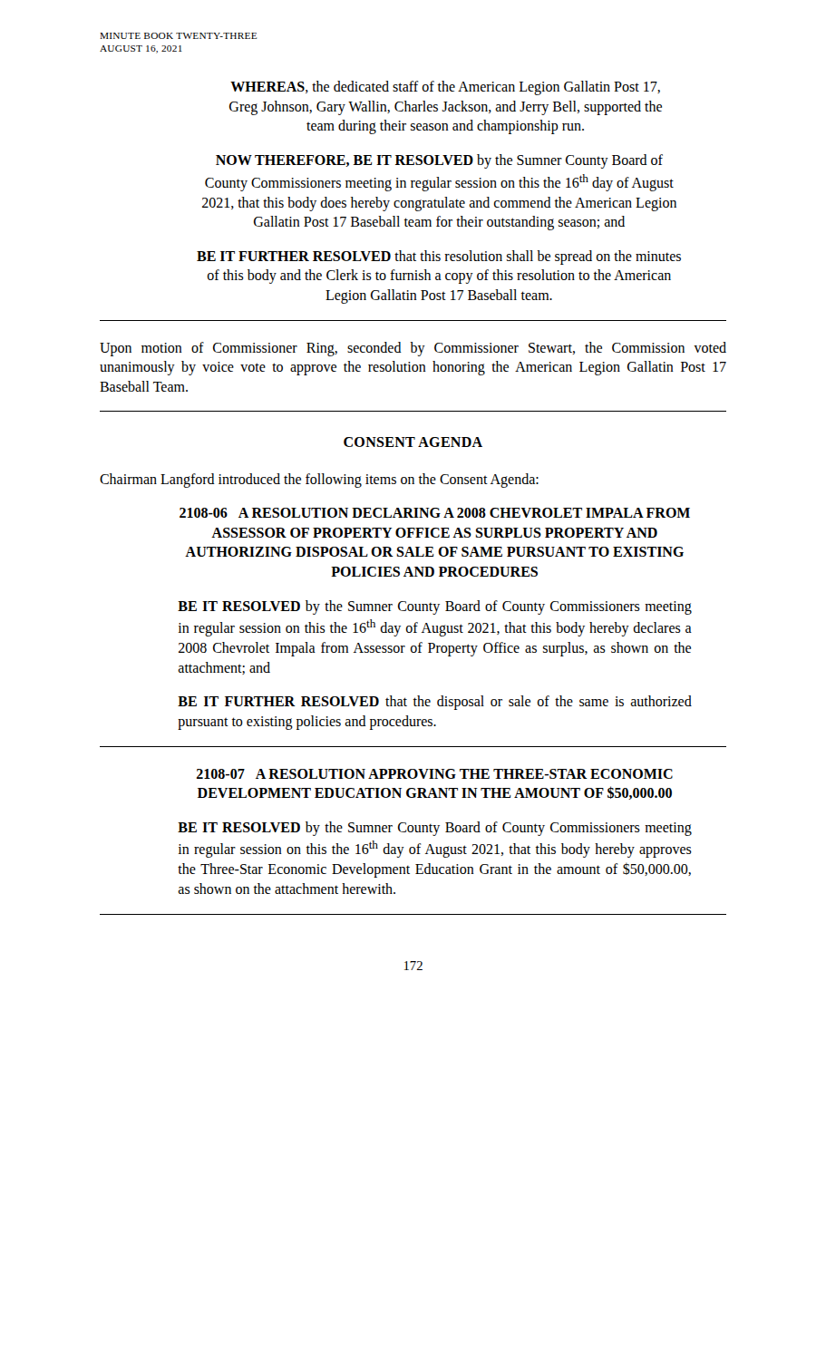MINUTE BOOK TWENTY-THREE
AUGUST 16, 2021
WHEREAS, the dedicated staff of the American Legion Gallatin Post 17, Greg Johnson, Gary Wallin, Charles Jackson, and Jerry Bell, supported the team during their season and championship run.
NOW THEREFORE, BE IT RESOLVED by the Sumner County Board of County Commissioners meeting in regular session on this the 16th day of August 2021, that this body does hereby congratulate and commend the American Legion Gallatin Post 17 Baseball team for their outstanding season; and
BE IT FURTHER RESOLVED that this resolution shall be spread on the minutes of this body and the Clerk is to furnish a copy of this resolution to the American Legion Gallatin Post 17 Baseball team.
Upon motion of Commissioner Ring, seconded by Commissioner Stewart, the Commission voted unanimously by voice vote to approve the resolution honoring the American Legion Gallatin Post 17 Baseball Team.
CONSENT AGENDA
Chairman Langford introduced the following items on the Consent Agenda:
2108-06 A RESOLUTION DECLARING A 2008 CHEVROLET IMPALA FROM ASSESSOR OF PROPERTY OFFICE AS SURPLUS PROPERTY AND AUTHORIZING DISPOSAL OR SALE OF SAME PURSUANT TO EXISTING POLICIES AND PROCEDURES
BE IT RESOLVED by the Sumner County Board of County Commissioners meeting in regular session on this the 16th day of August 2021, that this body hereby declares a 2008 Chevrolet Impala from Assessor of Property Office as surplus, as shown on the attachment; and
BE IT FURTHER RESOLVED that the disposal or sale of the same is authorized pursuant to existing policies and procedures.
2108-07 A RESOLUTION APPROVING THE THREE-STAR ECONOMIC DEVELOPMENT EDUCATION GRANT IN THE AMOUNT OF $50,000.00
BE IT RESOLVED by the Sumner County Board of County Commissioners meeting in regular session on this the 16th day of August 2021, that this body hereby approves the Three-Star Economic Development Education Grant in the amount of $50,000.00, as shown on the attachment herewith.
172